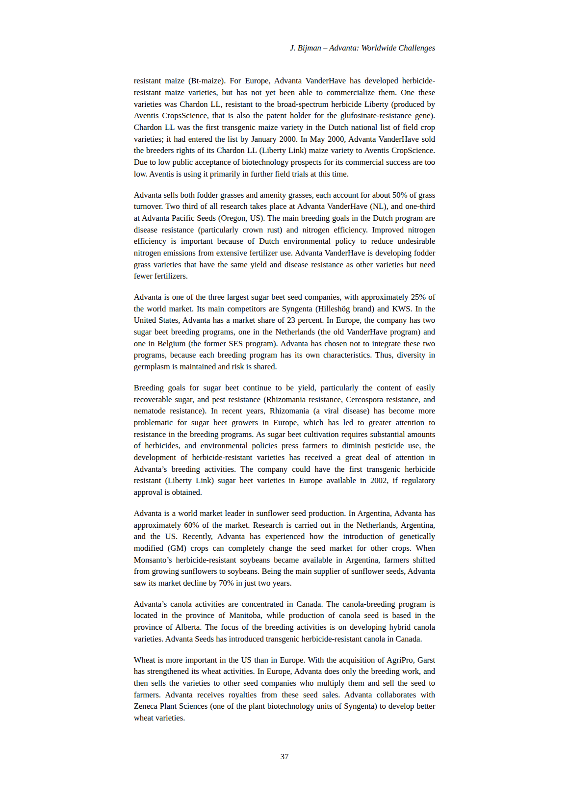J. Bijman – Advanta: Worldwide Challenges
resistant maize (Bt-maize). For Europe, Advanta VanderHave has developed herbicide-resistant maize varieties, but has not yet been able to commercialize them. One these varieties was Chardon LL, resistant to the broad-spectrum herbicide Liberty (produced by Aventis CropsScience, that is also the patent holder for the glufosinate-resistance gene). Chardon LL was the first transgenic maize variety in the Dutch national list of field crop varieties; it had entered the list by January 2000. In May 2000, Advanta VanderHave sold the breeders rights of its Chardon LL (Liberty Link) maize variety to Aventis CropScience. Due to low public acceptance of biotechnology prospects for its commercial success are too low. Aventis is using it primarily in further field trials at this time.
Advanta sells both fodder grasses and amenity grasses, each account for about 50% of grass turnover. Two third of all research takes place at Advanta VanderHave (NL), and one-third at Advanta Pacific Seeds (Oregon, US). The main breeding goals in the Dutch program are disease resistance (particularly crown rust) and nitrogen efficiency. Improved nitrogen efficiency is important because of Dutch environmental policy to reduce undesirable nitrogen emissions from extensive fertilizer use. Advanta VanderHave is developing fodder grass varieties that have the same yield and disease resistance as other varieties but need fewer fertilizers.
Advanta is one of the three largest sugar beet seed companies, with approximately 25% of the world market. Its main competitors are Syngenta (Hilleshög brand) and KWS. In the United States, Advanta has a market share of 23 percent. In Europe, the company has two sugar beet breeding programs, one in the Netherlands (the old VanderHave program) and one in Belgium (the former SES program). Advanta has chosen not to integrate these two programs, because each breeding program has its own characteristics. Thus, diversity in germplasm is maintained and risk is shared.
Breeding goals for sugar beet continue to be yield, particularly the content of easily recoverable sugar, and pest resistance (Rhizomania resistance, Cercospora resistance, and nematode resistance). In recent years, Rhizomania (a viral disease) has become more problematic for sugar beet growers in Europe, which has led to greater attention to resistance in the breeding programs. As sugar beet cultivation requires substantial amounts of herbicides, and environmental policies press farmers to diminish pesticide use, the development of herbicide-resistant varieties has received a great deal of attention in Advanta’s breeding activities. The company could have the first transgenic herbicide resistant (Liberty Link) sugar beet varieties in Europe available in 2002, if regulatory approval is obtained.
Advanta is a world market leader in sunflower seed production. In Argentina, Advanta has approximately 60% of the market. Research is carried out in the Netherlands, Argentina, and the US. Recently, Advanta has experienced how the introduction of genetically modified (GM) crops can completely change the seed market for other crops. When Monsanto’s herbicide-resistant soybeans became available in Argentina, farmers shifted from growing sunflowers to soybeans. Being the main supplier of sunflower seeds, Advanta saw its market decline by 70% in just two years.
Advanta’s canola activities are concentrated in Canada. The canola-breeding program is located in the province of Manitoba, while production of canola seed is based in the province of Alberta. The focus of the breeding activities is on developing hybrid canola varieties. Advanta Seeds has introduced transgenic herbicide-resistant canola in Canada.
Wheat is more important in the US than in Europe. With the acquisition of AgriPro, Garst has strengthened its wheat activities. In Europe, Advanta does only the breeding work, and then sells the varieties to other seed companies who multiply them and sell the seed to farmers. Advanta receives royalties from these seed sales. Advanta collaborates with Zeneca Plant Sciences (one of the plant biotechnology units of Syngenta) to develop better wheat varieties.
37